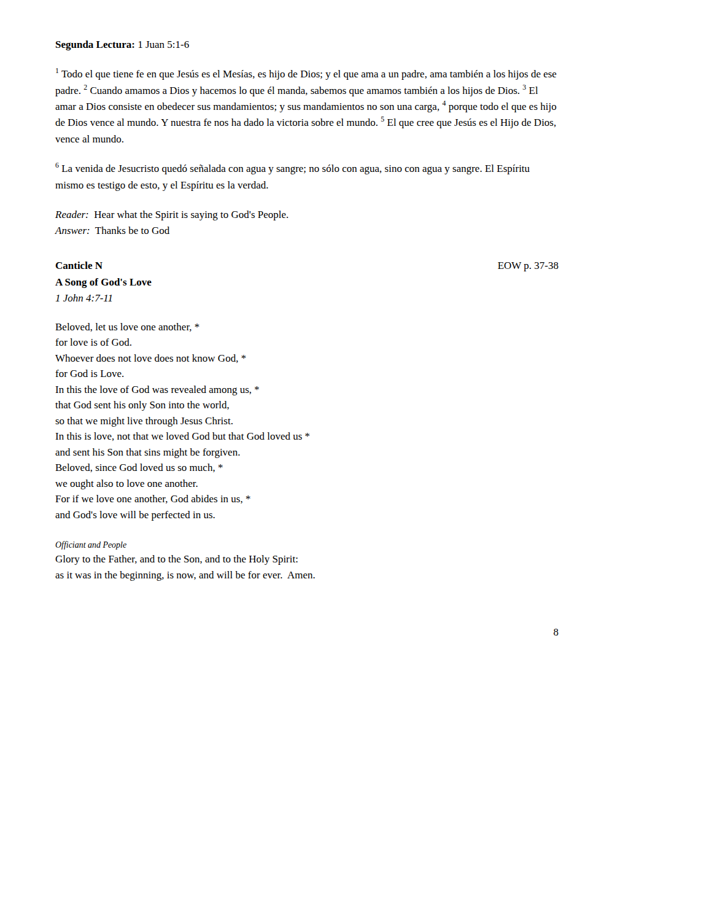Segunda Lectura:
1 Juan 5:1-6
1 Todo el que tiene fe en que Jesús es el Mesías, es hijo de Dios; y el que ama a un padre, ama también a los hijos de ese padre. 2 Cuando amamos a Dios y hacemos lo que él manda, sabemos que amamos también a los hijos de Dios. 3 El amar a Dios consiste en obedecer sus mandamientos; y sus mandamientos no son una carga, 4 porque todo el que es hijo de Dios vence al mundo. Y nuestra fe nos ha dado la victoria sobre el mundo. 5 El que cree que Jesús es el Hijo de Dios, vence al mundo.
6 La venida de Jesucristo quedó señalada con agua y sangre; no sólo con agua, sino con agua y sangre. El Espíritu mismo es testigo de esto, y el Espíritu es la verdad.
Reader: Hear what the Spirit is saying to God's People.
Answer: Thanks be to God
Canticle N EOW p. 37-38
A Song of God's Love
1 John 4:7-11
Beloved, let us love one another, *
for love is of God.
Whoever does not love does not know God, *
for God is Love.
In this the love of God was revealed among us, *
that God sent his only Son into the world,
so that we might live through Jesus Christ.
In this is love, not that we loved God but that God loved us *
and sent his Son that sins might be forgiven.
Beloved, since God loved us so much, *
we ought also to love one another.
For if we love one another, God abides in us, *
and God's love will be perfected in us.
Officiant and People
Glory to the Father, and to the Son, and to the Holy Spirit:
as it was in the beginning, is now, and will be for ever. Amen.
8